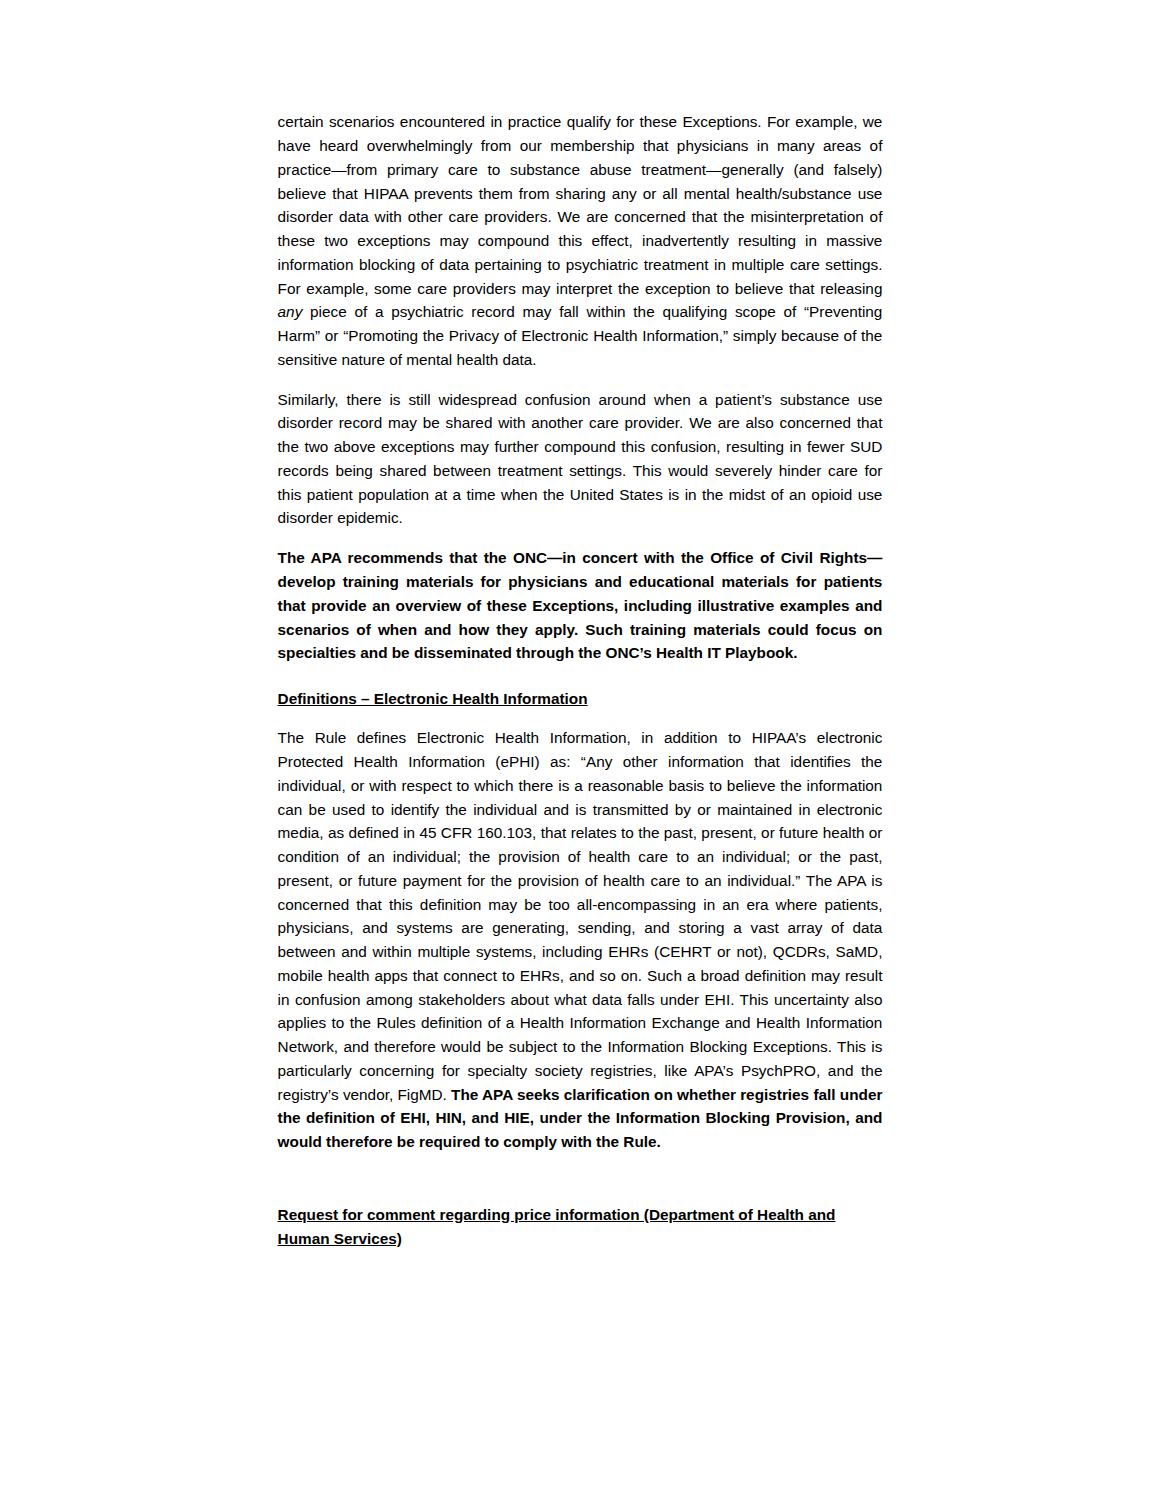certain scenarios encountered in practice qualify for these Exceptions. For example, we have heard overwhelmingly from our membership that physicians in many areas of practice—from primary care to substance abuse treatment—generally (and falsely) believe that HIPAA prevents them from sharing any or all mental health/substance use disorder data with other care providers. We are concerned that the misinterpretation of these two exceptions may compound this effect, inadvertently resulting in massive information blocking of data pertaining to psychiatric treatment in multiple care settings. For example, some care providers may interpret the exception to believe that releasing any piece of a psychiatric record may fall within the qualifying scope of “Preventing Harm” or “Promoting the Privacy of Electronic Health Information,” simply because of the sensitive nature of mental health data.
Similarly, there is still widespread confusion around when a patient’s substance use disorder record may be shared with another care provider. We are also concerned that the two above exceptions may further compound this confusion, resulting in fewer SUD records being shared between treatment settings. This would severely hinder care for this patient population at a time when the United States is in the midst of an opioid use disorder epidemic.
The APA recommends that the ONC—in concert with the Office of Civil Rights—develop training materials for physicians and educational materials for patients that provide an overview of these Exceptions, including illustrative examples and scenarios of when and how they apply. Such training materials could focus on specialties and be disseminated through the ONC’s Health IT Playbook.
Definitions – Electronic Health Information
The Rule defines Electronic Health Information, in addition to HIPAA’s electronic Protected Health Information (ePHI) as: “Any other information that identifies the individual, or with respect to which there is a reasonable basis to believe the information can be used to identify the individual and is transmitted by or maintained in electronic media, as defined in 45 CFR 160.103, that relates to the past, present, or future health or condition of an individual; the provision of health care to an individual; or the past, present, or future payment for the provision of health care to an individual.” The APA is concerned that this definition may be too all-encompassing in an era where patients, physicians, and systems are generating, sending, and storing a vast array of data between and within multiple systems, including EHRs (CEHRT or not), QCDRs, SaMD, mobile health apps that connect to EHRs, and so on. Such a broad definition may result in confusion among stakeholders about what data falls under EHI. This uncertainty also applies to the Rules definition of a Health Information Exchange and Health Information Network, and therefore would be subject to the Information Blocking Exceptions. This is particularly concerning for specialty society registries, like APA’s PsychPRO, and the registry’s vendor, FigMD. The APA seeks clarification on whether registries fall under the definition of EHI, HIN, and HIE, under the Information Blocking Provision, and would therefore be required to comply with the Rule.
Request for comment regarding price information (Department of Health and Human Services)